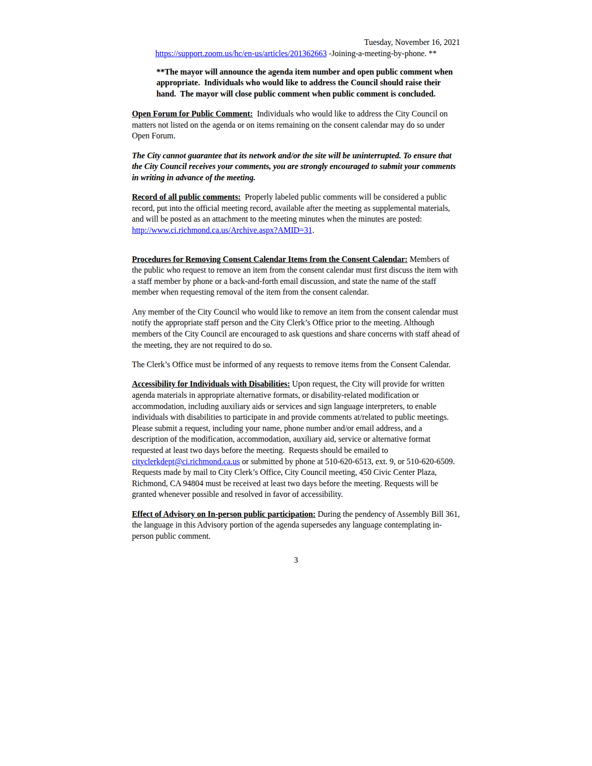Tuesday, November 16, 2021
https://support.zoom.us/hc/en-us/articles/201362663 -Joining-a-meeting-by-phone. **
**The mayor will announce the agenda item number and open public comment when appropriate. Individuals who would like to address the Council should raise their hand. The mayor will close public comment when public comment is concluded.
Open Forum for Public Comment: Individuals who would like to address the City Council on matters not listed on the agenda or on items remaining on the consent calendar may do so under Open Forum.
The City cannot guarantee that its network and/or the site will be uninterrupted. To ensure that the City Council receives your comments, you are strongly encouraged to submit your comments in writing in advance of the meeting.
Record of all public comments: Properly labeled public comments will be considered a public record, put into the official meeting record, available after the meeting as supplemental materials, and will be posted as an attachment to the meeting minutes when the minutes are posted: http://www.ci.richmond.ca.us/Archive.aspx?AMID=31.
Procedures for Removing Consent Calendar Items from the Consent Calendar: Members of the public who request to remove an item from the consent calendar must first discuss the item with a staff member by phone or a back-and-forth email discussion, and state the name of the staff member when requesting removal of the item from the consent calendar.
Any member of the City Council who would like to remove an item from the consent calendar must notify the appropriate staff person and the City Clerk’s Office prior to the meeting. Although members of the City Council are encouraged to ask questions and share concerns with staff ahead of the meeting, they are not required to do so.
The Clerk’s Office must be informed of any requests to remove items from the Consent Calendar.
Accessibility for Individuals with Disabilities: Upon request, the City will provide for written agenda materials in appropriate alternative formats, or disability-related modification or accommodation, including auxiliary aids or services and sign language interpreters, to enable individuals with disabilities to participate in and provide comments at/related to public meetings. Please submit a request, including your name, phone number and/or email address, and a description of the modification, accommodation, auxiliary aid, service or alternative format requested at least two days before the meeting. Requests should be emailed to cityclerkdept@ci.richmond.ca.us or submitted by phone at 510-620-6513, ext. 9, or 510-620-6509. Requests made by mail to City Clerk’s Office, City Council meeting, 450 Civic Center Plaza, Richmond, CA 94804 must be received at least two days before the meeting. Requests will be granted whenever possible and resolved in favor of accessibility.
Effect of Advisory on In-person public participation: During the pendency of Assembly Bill 361, the language in this Advisory portion of the agenda supersedes any language contemplating in-person public comment.
3